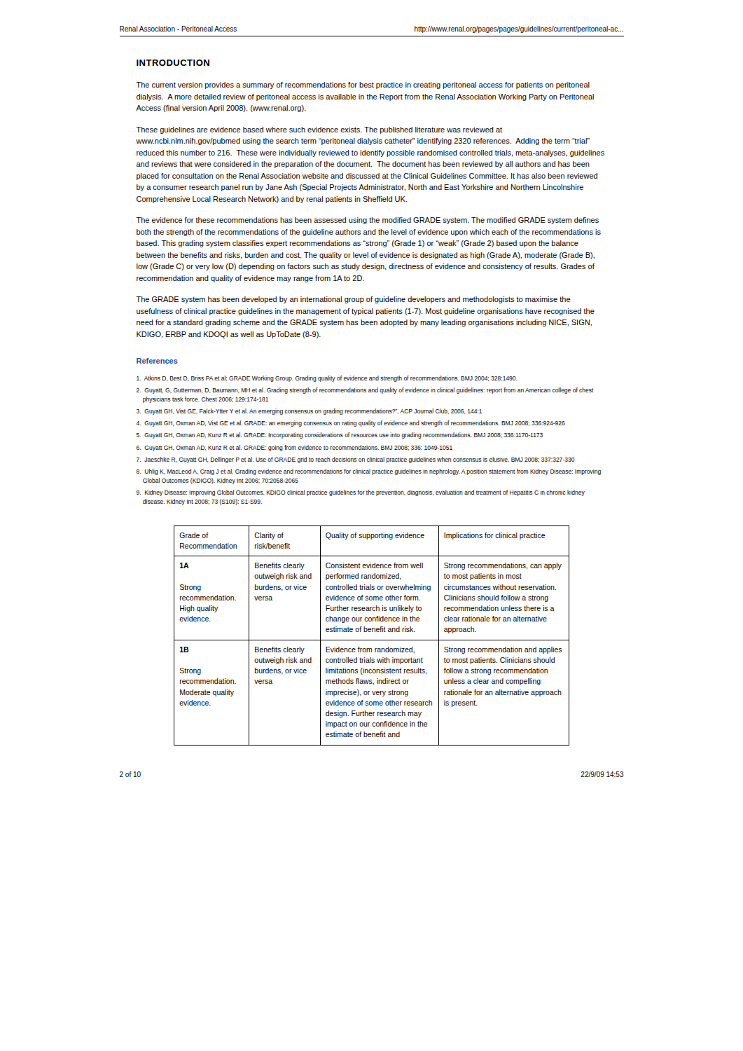Renal Association - Peritoneal Access
http://www.renal.org/pages/pages/guidelines/current/peritoneal-ac...
INTRODUCTION
The current version provides a summary of recommendations for best practice in creating peritoneal access for patients on peritoneal dialysis. A more detailed review of peritoneal access is available in the Report from the Renal Association Working Party on Peritoneal Access (final version April 2008). (www.renal.org).
These guidelines are evidence based where such evidence exists. The published literature was reviewed at www.ncbi.nlm.nih.gov/pubmed using the search term “peritoneal dialysis catheter” identifying 2320 references. Adding the term “trial” reduced this number to 216. These were individually reviewed to identify possible randomised controlled trials, meta-analyses, guidelines and reviews that were considered in the preparation of the document. The document has been reviewed by all authors and has been placed for consultation on the Renal Association website and discussed at the Clinical Guidelines Committee. It has also been reviewed by a consumer research panel run by Jane Ash (Special Projects Administrator, North and East Yorkshire and Northern Lincolnshire Comprehensive Local Research Network) and by renal patients in Sheffield UK.
The evidence for these recommendations has been assessed using the modified GRADE system. The modified GRADE system defines both the strength of the recommendations of the guideline authors and the level of evidence upon which each of the recommendations is based. This grading system classifies expert recommendations as “strong” (Grade 1) or “weak” (Grade 2) based upon the balance between the benefits and risks, burden and cost. The quality or level of evidence is designated as high (Grade A), moderate (Grade B), low (Grade C) or very low (D) depending on factors such as study design, directness of evidence and consistency of results. Grades of recommendation and quality of evidence may range from 1A to 2D.
The GRADE system has been developed by an international group of guideline developers and methodologists to maximise the usefulness of clinical practice guidelines in the management of typical patients (1-7). Most guideline organisations have recognised the need for a standard grading scheme and the GRADE system has been adopted by many leading organisations including NICE, SIGN, KDIGO, ERBP and KDOQI as well as UpToDate (8-9).
References
1. Atkins D, Best D, Briss PA et al; GRADE Working Group. Grading quality of evidence and strength of recommendations. BMJ 2004; 328:1490.
2. Guyatt, G, Gutterman, D, Baumann, MH et al. Grading strength of recommendations and quality of evidence in clinical guidelines: report from an American college of chest physicians task force. Chest 2006; 129:174-181
3. Guyatt GH, Vist GE, Falck-Ytter Y et al. An emerging consensus on grading recommendations?”, ACP Journal Club, 2006, 144:1
4. Guyatt GH, Oxman AD, Vist GE et al. GRADE: an emerging consensus on rating quality of evidence and strength of recommendations. BMJ 2008; 336:924-926
5. Guyatt GH, Oxman AD, Kunz R et al. GRADE: Incorporating considerations of resources use into grading recommendations. BMJ 2008; 336:1170-1173
6. Guyatt GH, Oxman AD, Kunz R et al. GRADE: going from evidence to recommendations. BMJ 2008; 336: 1049-1051
7. Jaeschke R, Guyatt GH, Dellinger P et al. Use of GRADE grid to reach decisions on clinical practice guidelines when consensus is elusive. BMJ 2008; 337:327-330
8. Uhlig K, MacLeod A, Craig J et al. Grading evidence and recommendations for clinical practice guidelines in nephrology. A position statement from Kidney Disease: Improving Global Outcomes (KDIGO). Kidney Int 2006; 70:2058-2065
9. Kidney Disease: Improving Global Outcomes. KDIGO clinical practice guidelines for the prevention, diagnosis, evaluation and treatment of Hepatitis C in chronic kidney disease. Kidney Int 2008; 73 (S109): S1-S99.
| Grade of Recommendation | Clarity of risk/benefit | Quality of supporting evidence | Implications for clinical practice |
| 1A Strong recommendation. High quality evidence. | Benefits clearly outweigh risk and burdens, or vice versa | Consistent evidence from well performed randomized, controlled trials or overwhelming evidence of some other form. Further research is unlikely to change our confidence in the estimate of benefit and risk. | Strong recommendations, can apply to most patients in most circumstances without reservation. Clinicians should follow a strong recommendation unless there is a clear rationale for an alternative approach. |
| 1B Strong recommendation. Moderate quality evidence. | Benefits clearly outweigh risk and burdens, or vice versa | Evidence from randomized, controlled trials with important limitations (inconsistent results, methods flaws, indirect or imprecise), or very strong evidence of some other research design. Further research may impact on our confidence in the estimate of benefit and | Strong recommendation and applies to most patients. Clinicians should follow a strong recommendation unless a clear and compelling rationale for an alternative approach is present. |
2 of 10
22/9/09 14:53